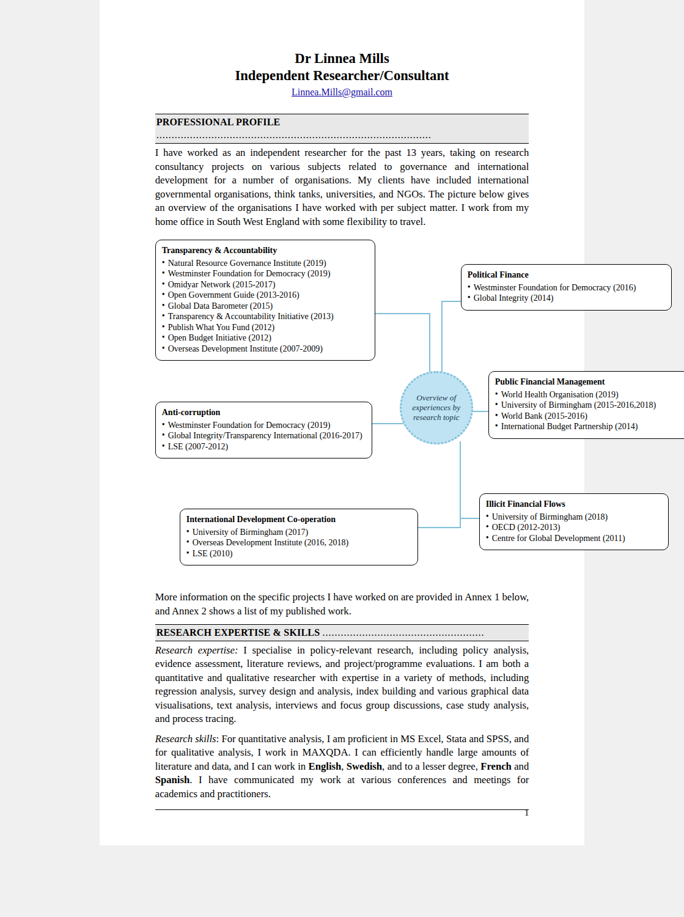Dr Linnea Mills
Independent Researcher/Consultant
Linnea.Mills@gmail.com
PROFESSIONAL PROFILE ..........................................................................................
I have worked as an independent researcher for the past 13 years, taking on research consultancy projects on various subjects related to governance and international development for a number of organisations. My clients have included international governmental organisations, think tanks, universities, and NGOs. The picture below gives an overview of the organisations I have worked with per subject matter. I work from my home office in South West England with some flexibility to travel.
Overview of experiences by research topic
Transparency & Accountability
Natural Resource Governance Institute (2019)
Westminster Foundation for Democracy (2019)
Omidyar Network (2015-2017)
Open Government Guide (2013-2016)
Global Data Barometer (2015)
Transparency & Accountability Initiative (2013)
Publish What You Fund (2012)
Open Budget Initiative (2012)
Overseas Development Institute (2007-2009)
Political Finance
Westminster Foundation for Democracy (2016)
Global Integrity (2014)
Anti-corruption
Westminster Foundation for Democracy (2019)
Global Integrity/Transparency International (2016-2017)
LSE (2007-2012)
Public Financial Management
World Health Organisation (2019)
University of Birmingham (2015-2016,2018)
World Bank (2015-2016)
International Budget Partnership (2014)
International Development Co-operation
University of Birmingham (2017)
Overseas Development Institute (2016, 2018)
LSE (2010)
Illicit Financial Flows
University of Birmingham (2018)
OECD (2012-2013)
Centre for Global Development (2011)
More information on the specific projects I have worked on are provided in Annex 1 below, and Annex 2 shows a list of my published work.
RESEARCH EXPERTISE & SKILLS .....................................................
Research expertise: I specialise in policy-relevant research, including policy analysis, evidence assessment, literature reviews, and project/programme evaluations. I am both a quantitative and qualitative researcher with expertise in a variety of methods, including regression analysis, survey design and analysis, index building and various graphical data visualisations, text analysis, interviews and focus group discussions, case study analysis, and process tracing.
Research skills: For quantitative analysis, I am proficient in MS Excel, Stata and SPSS, and for qualitative analysis, I work in MAXQDA. I can efficiently handle large amounts of literature and data, and I can work in English, Swedish, and to a lesser degree, French and Spanish. I have communicated my work at various conferences and meetings for academics and practitioners.
1